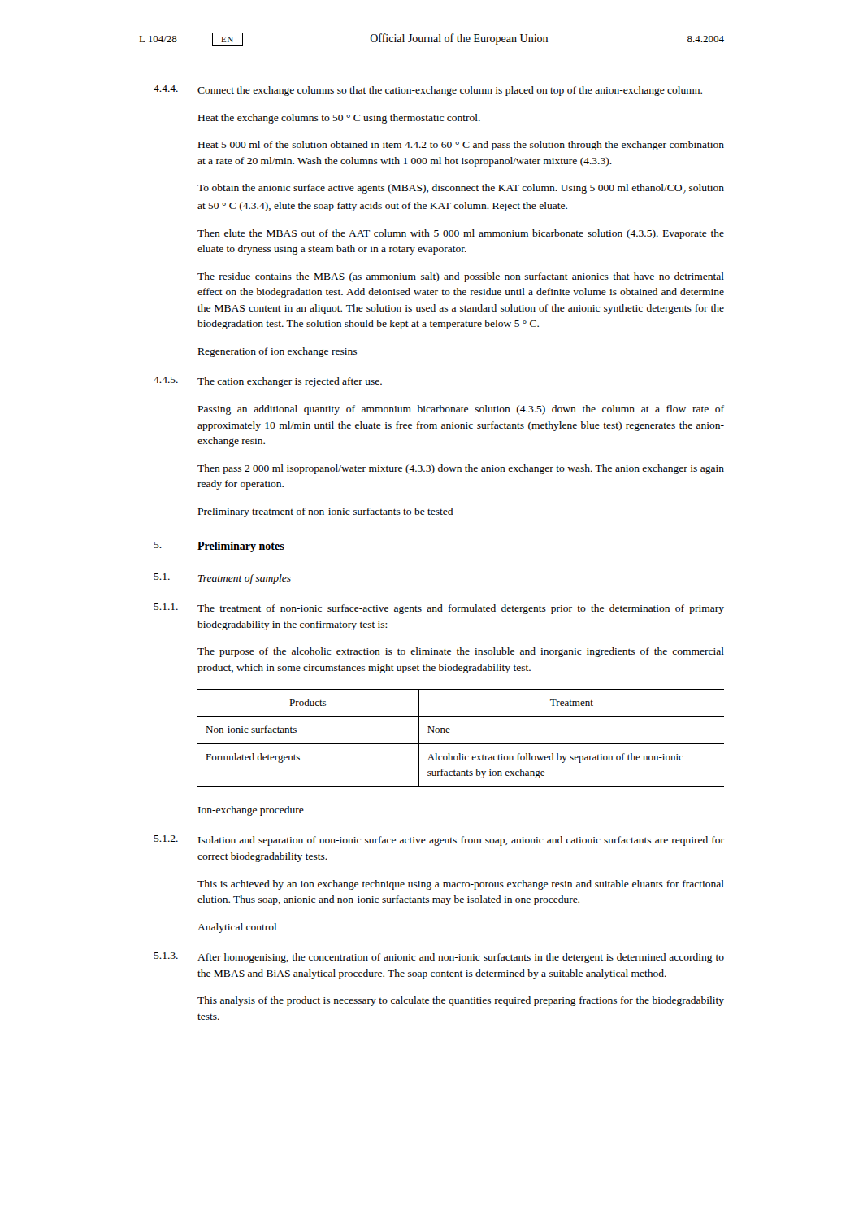L 104/28
EN
Official Journal of the European Union
8.4.2004
4.4.4.
Connect the exchange columns so that the cation-exchange column is placed on top of the anion-exchange column.
Heat the exchange columns to 50 ° C using thermostatic control.
Heat 5 000 ml of the solution obtained in item 4.4.2 to 60 ° C and pass the solution through the exchanger combination at a rate of 20 ml/min. Wash the columns with 1 000 ml hot isopropanol/water mixture (4.3.3).
To obtain the anionic surface active agents (MBAS), disconnect the KAT column. Using 5 000 ml ethanol/CO2 solution at 50 ° C (4.3.4), elute the soap fatty acids out of the KAT column. Reject the eluate.
Then elute the MBAS out of the AAT column with 5 000 ml ammonium bicarbonate solution (4.3.5). Evaporate the eluate to dryness using a steam bath or in a rotary evaporator.
The residue contains the MBAS (as ammonium salt) and possible non-surfactant anionics that have no detrimental effect on the biodegradation test. Add deionised water to the residue until a definite volume is obtained and determine the MBAS content in an aliquot. The solution is used as a standard solution of the anionic synthetic detergents for the biodegradation test. The solution should be kept at a temperature below 5 ° C.
Regeneration of ion exchange resins
4.4.5.
The cation exchanger is rejected after use.
Passing an additional quantity of ammonium bicarbonate solution (4.3.5) down the column at a flow rate of approximately 10 ml/min until the eluate is free from anionic surfactants (methylene blue test) regenerates the anion-exchange resin.
Then pass 2 000 ml isopropanol/water mixture (4.3.3) down the anion exchanger to wash. The anion exchanger is again ready for operation.
Preliminary treatment of non-ionic surfactants to be tested
5.
Preliminary notes
5.1.
Treatment of samples
5.1.1.
The treatment of non-ionic surface-active agents and formulated detergents prior to the determination of primary biodegradability in the confirmatory test is:
The purpose of the alcoholic extraction is to eliminate the insoluble and inorganic ingredients of the commercial product, which in some circumstances might upset the biodegradability test.
| Products | Treatment |
| --- | --- |
| Non-ionic surfactants | None |
| Formulated detergents | Alcoholic extraction followed by separation of the non-ionic surfactants by ion exchange |
Ion-exchange procedure
5.1.2.
Isolation and separation of non-ionic surface active agents from soap, anionic and cationic surfactants are required for correct biodegradability tests.
This is achieved by an ion exchange technique using a macro-porous exchange resin and suitable eluants for fractional elution. Thus soap, anionic and non-ionic surfactants may be isolated in one procedure.
Analytical control
5.1.3.
After homogenising, the concentration of anionic and non-ionic surfactants in the detergent is determined according to the MBAS and BiAS analytical procedure. The soap content is determined by a suitable analytical method.
This analysis of the product is necessary to calculate the quantities required preparing fractions for the biodegradability tests.